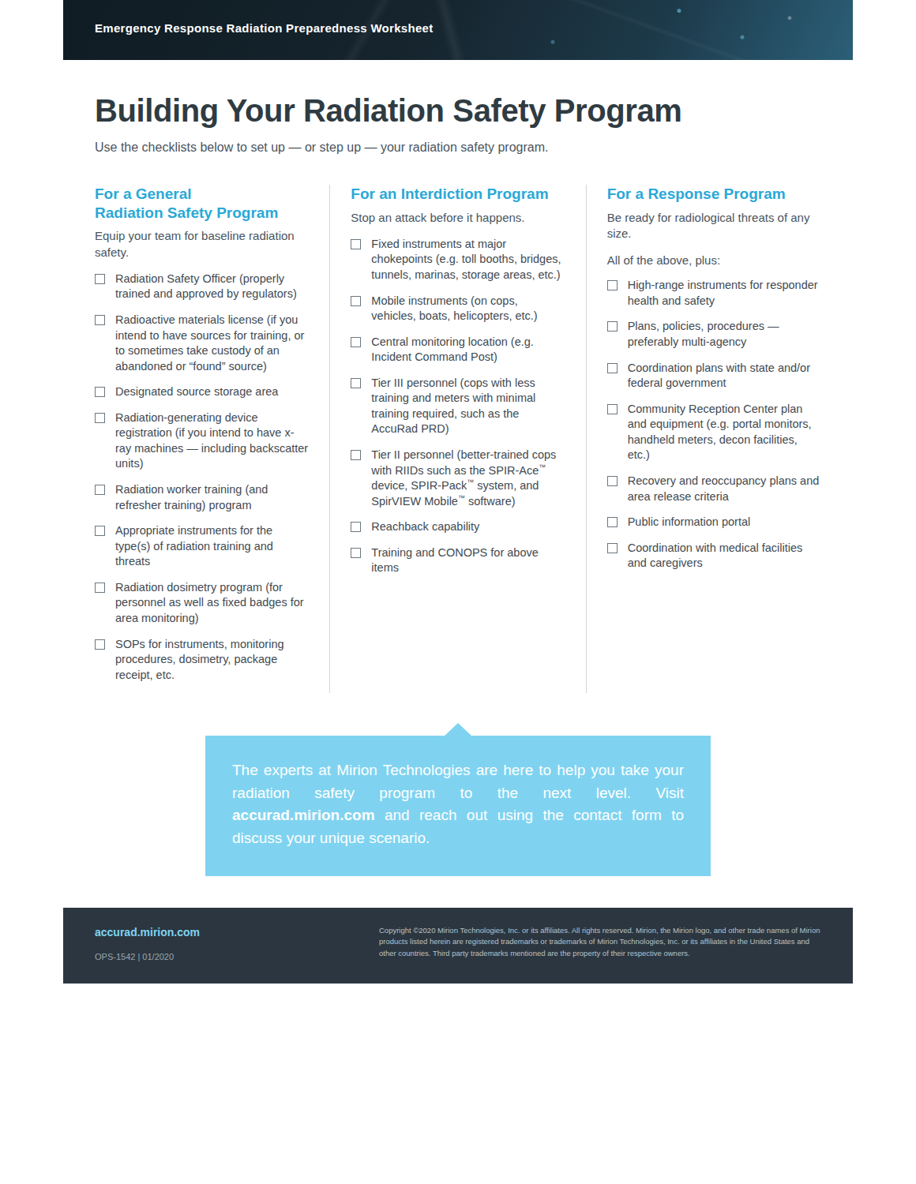Emergency Response Radiation Preparedness Worksheet
Building Your Radiation Safety Program
Use the checklists below to set up — or step up — your radiation safety program.
For a General
Radiation Safety Program
Equip your team for baseline radiation safety.
Radiation Safety Officer (properly trained and approved by regulators)
Radioactive materials license (if you intend to have sources for training, or to sometimes take custody of an abandoned or “found” source)
Designated source storage area
Radiation-generating device registration (if you intend to have x-ray machines — including backscatter units)
Radiation worker training (and refresher training) program
Appropriate instruments for the type(s) of radiation training and threats
Radiation dosimetry program (for personnel as well as fixed badges for area monitoring)
SOPs for instruments, monitoring procedures, dosimetry, package receipt, etc.
For an Interdiction Program
Stop an attack before it happens.
Fixed instruments at major chokepoints (e.g. toll booths, bridges, tunnels, marinas, storage areas, etc.)
Mobile instruments (on cops, vehicles, boats, helicopters, etc.)
Central monitoring location (e.g. Incident Command Post)
Tier III personnel (cops with less training and meters with minimal training required, such as the AccuRad PRD)
Tier II personnel (better-trained cops with RIIDs such as the SPIR-Ace™ device, SPIR-Pack™ system, and SpirVIEW Mobile™ software)
Reachback capability
Training and CONOPS for above items
For a Response Program
Be ready for radiological threats of any size.
All of the above, plus:
High-range instruments for responder health and safety
Plans, policies, procedures — preferably multi-agency
Coordination plans with state and/or federal government
Community Reception Center plan and equipment (e.g. portal monitors, handheld meters, decon facilities, etc.)
Recovery and reoccupancy plans and area release criteria
Public information portal
Coordination with medical facilities and caregivers
The experts at Mirion Technologies are here to help you take your radiation safety program to the next level. Visit accurad.mirion.com and reach out using the contact form to discuss your unique scenario.
accurad.mirion.com
OPS-1542 | 01/2020
Copyright ©2020 Mirion Technologies, Inc. or its affiliates. All rights reserved. Mirion, the Mirion logo, and other trade names of Mirion products listed herein are registered trademarks or trademarks of Mirion Technologies, Inc. or its affiliates in the United States and other countries. Third party trademarks mentioned are the property of their respective owners.